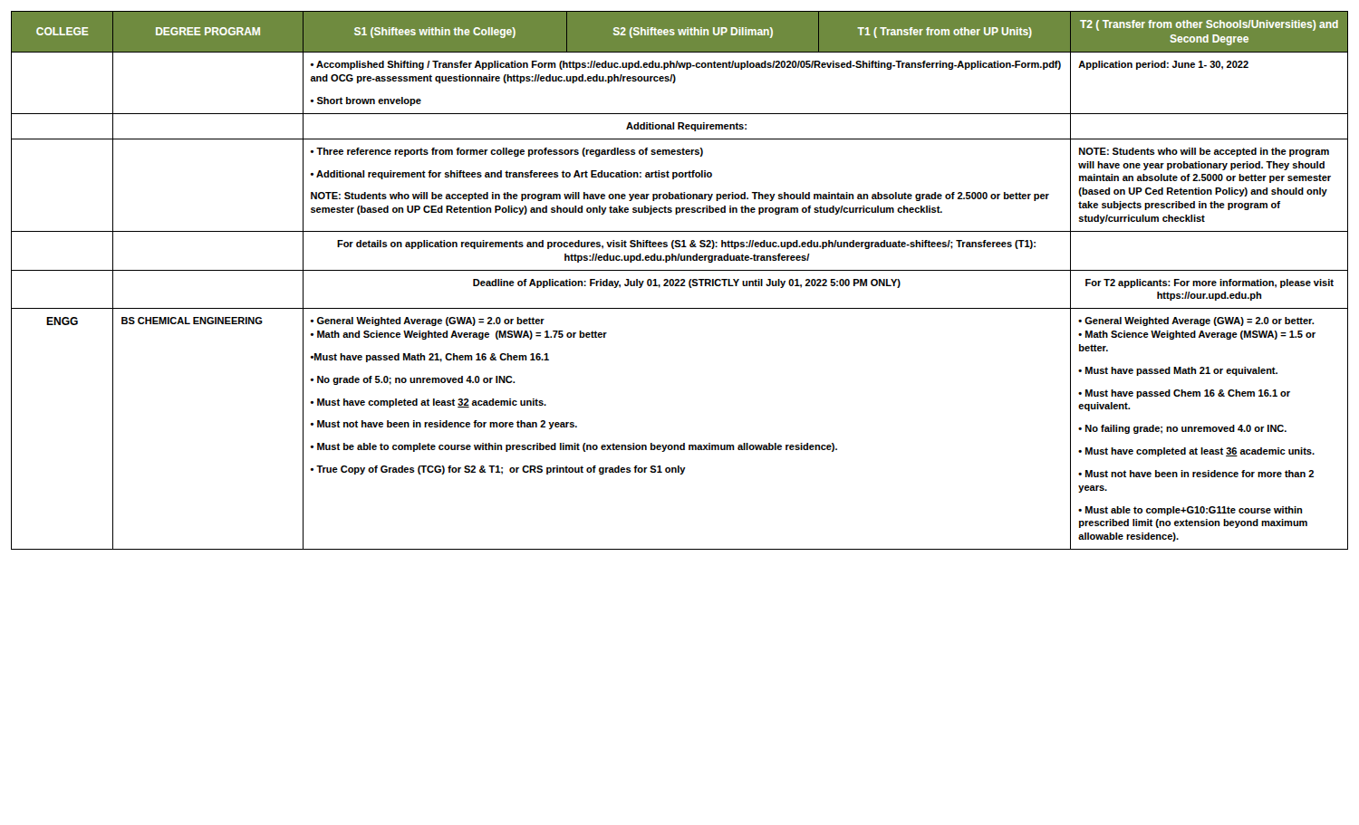| COLLEGE | DEGREE PROGRAM | S1 (Shiftees within the College) | S2 (Shiftees within UP Diliman) | T1 ( Transfer from other UP Units) | T2 ( Transfer from other Schools/Universities) and Second Degree |
| --- | --- | --- | --- | --- | --- |
| | | • Accomplished Shifting / Transfer Application Form (https://educ.upd.edu.ph/wp-content/uploads/2020/05/Revised-Shifting-Transferring-Application-Form.pdf) and OCG pre-assessment questionnaire (https://educ.upd.edu.ph/resources/) • Short brown envelope | Application period: June 1- 30, 2022 |
| | | Additional Requirements: | |
| | | • Three reference reports from former college professors (regardless of semesters) • Additional requirement for shiftees and transferees to Art Education: artist portfolio NOTE: Students who will be accepted in the program will have one year probationary period. They should maintain an absolute grade of 2.5000 or better per semester (based on UP CEd Retention Policy) and should only take subjects prescribed in the program of study/curriculum checklist. | NOTE: Students who will be accepted in the program will have one year probationary period. They should maintain an absolute of 2.5000 or better per semester (based on UP Ced Retention Policy) and should only take subjects prescribed in the program of study/curriculum checklist |
| | | For details on application requirements and procedures, visit Shiftees (S1 & S2): https://educ.upd.edu.ph/undergraduate-shiftees/; Transferees (T1): https://educ.upd.edu.ph/undergraduate-transferees/ | |
| | | Deadline of Application: Friday, July 01, 2022 (STRICTLY until July 01, 2022 5:00 PM ONLY) | For T2 applicants: For more information, please visit https://our.upd.edu.ph |
| ENGG | BS CHEMICAL ENGINEERING | • General Weighted Average (GWA) = 2.0 or better • Math and Science Weighted Average (MSWA) = 1.75 or better •Must have passed Math 21, Chem 16 & Chem 16.1 • No grade of 5.0; no unremoved 4.0 or INC. • Must have completed at least 32 academic units. • Must not have been in residence for more than 2 years. • Must be able to complete course within prescribed limit (no extension beyond maximum allowable residence). • True Copy of Grades (TCG) for S2 & T1; or CRS printout of grades for S1 only | • General Weighted Average (GWA) = 2.0 or better. • Math Science Weighted Average (MSWA) = 1.5 or better. • Must have passed Math 21 or equivalent. • Must have passed Chem 16 & Chem 16.1 or equivalent. • No failing grade; no unremoved 4.0 or INC. • Must have completed at least 36 academic units. • Must not have been in residence for more than 2 years. • Must able to comple+G10:G11te course within prescribed limit (no extension beyond maximum allowable residence). |